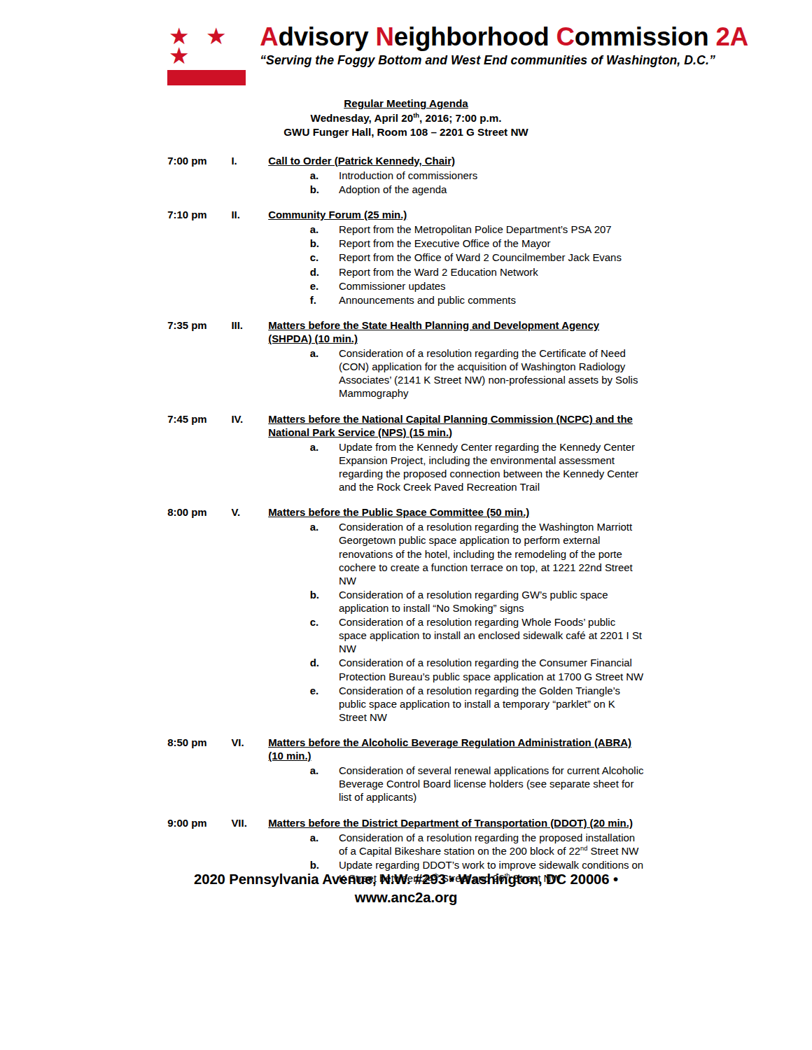★ ★ ★
Advisory Neighborhood Commission 2A
“Serving the Foggy Bottom and West End communities of Washington, D.C.”
Regular Meeting Agenda
Wednesday, April 20th, 2016; 7:00 p.m.
GWU Funger Hall, Room 108 – 2201 G Street NW
| 7:00 pm | I. | Call to Order (Patrick Kennedy, Chair) a. Introduction of commissioners b. Adoption of the agenda |
| 7:10 pm | II. | Community Forum (25 min.) a. Report from the Metropolitan Police Department’s PSA 207 b. Report from the Executive Office of the Mayor c. Report from the Office of Ward 2 Councilmember Jack Evans d. Report from the Ward 2 Education Network e. Commissioner updates f. Announcements and public comments |
| 7:35 pm | III. | Matters before the State Health Planning and Development Agency (SHPDA) (10 min.) a. Consideration of a resolution regarding the Certificate of Need (CON) application for the acquisition of Washington Radiology Associates’ (2141 K Street NW) non-professional assets by Solis Mammography |
| 7:45 pm | IV. | Matters before the National Capital Planning Commission (NCPC) and the National Park Service (NPS) (15 min.) a. Update from the Kennedy Center regarding the Kennedy Center Expansion Project, including the environmental assessment regarding the proposed connection between the Kennedy Center and the Rock Creek Paved Recreation Trail |
| 8:00 pm | V. | Matters before the Public Space Committee (50 min.) a. Consideration of a resolution regarding the Washington Marriott Georgetown public space application to perform external renovations of the hotel, including the remodeling of the porte cochere to create a function terrace on top, at 1221 22nd Street NW b. Consideration of a resolution regarding GW’s public space application to install “No Smoking” signs c. Consideration of a resolution regarding Whole Foods’ public space application to install an enclosed sidewalk café at 2201 I St NW d. Consideration of a resolution regarding the Consumer Financial Protection Bureau’s public space application at 1700 G Street NW e. Consideration of a resolution regarding the Golden Triangle’s public space application to install a temporary “parklet” on K Street NW |
| 8:50 pm | VI. | Matters before the Alcoholic Beverage Regulation Administration (ABRA) (10 min.) a. Consideration of several renewal applications for current Alcoholic Beverage Control Board license holders (see separate sheet for list of applicants) |
| 9:00 pm | VII. | Matters before the District Department of Transportation (DDOT) (20 min.) a. Consideration of a resolution regarding the proposed installation of a Capital Bikeshare station on the 200 block of 22 nd Street NW b. Update regarding DDOT’s work to improve sidewalk conditions on K Street between 24 th Street and 26 th Street NW |
2020 Pennsylvania Avenue, N.W. #293 • Washington, DC 20006 • www.anc2a.org